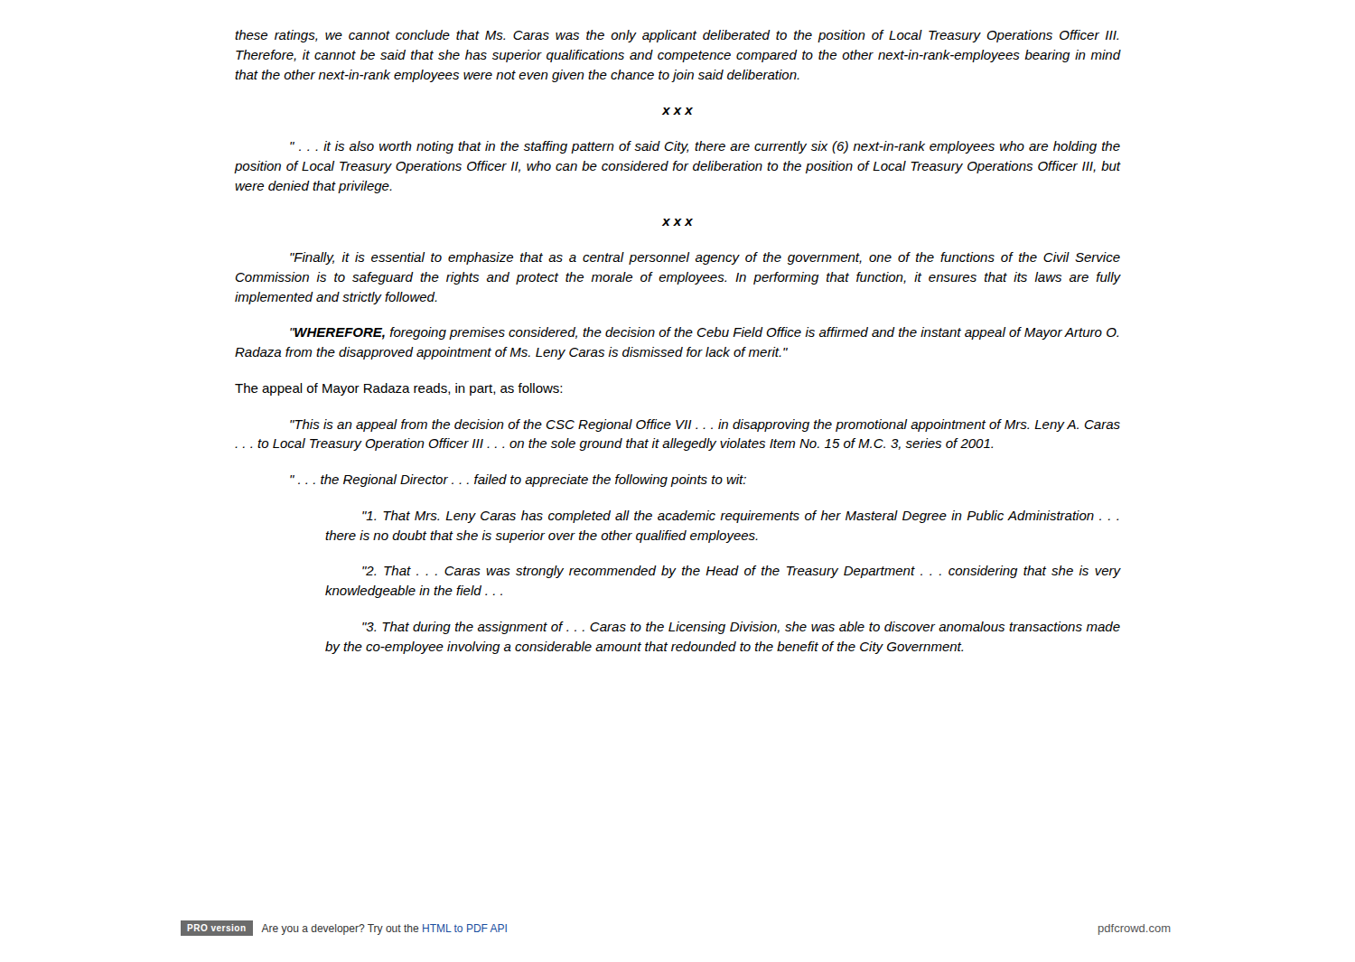these ratings, we cannot conclude that Ms. Caras was the only applicant deliberated to the position of Local Treasury Operations Officer III. Therefore, it cannot be said that she has superior qualifications and competence compared to the other next-in-rank-employees bearing in mind that the other next-in-rank employees were not even given the chance to join said deliberation.
x x x
" . . . it is also worth noting that in the staffing pattern of said City, there are currently six (6) next-in-rank employees who are holding the position of Local Treasury Operations Officer II, who can be considered for deliberation to the position of Local Treasury Operations Officer III, but were denied that privilege.
x x x
"Finally, it is essential to emphasize that as a central personnel agency of the government, one of the functions of the Civil Service Commission is to safeguard the rights and protect the morale of employees. In performing that function, it ensures that its laws are fully implemented and strictly followed.
"WHEREFORE, foregoing premises considered, the decision of the Cebu Field Office is affirmed and the instant appeal of Mayor Arturo O. Radaza from the disapproved appointment of Ms. Leny Caras is dismissed for lack of merit."
The appeal of Mayor Radaza reads, in part, as follows:
"This is an appeal from the decision of the CSC Regional Office VII . . . in disapproving the promotional appointment of Mrs. Leny A. Caras . . . to Local Treasury Operation Officer III . . . on the sole ground that it allegedly violates Item No. 15 of M.C. 3, series of 2001.
" . . . the Regional Director . . . failed to appreciate the following points to wit:
"1. That Mrs. Leny Caras has completed all the academic requirements of her Masteral Degree in Public Administration . . . there is no doubt that she is superior over the other qualified employees.
"2. That . . . Caras was strongly recommended by the Head of the Treasury Department . . . considering that she is very knowledgeable in the field . . .
"3. That during the assignment of . . . Caras to the Licensing Division, she was able to discover anomalous transactions made by the co-employee involving a considerable amount that redounded to the benefit of the City Government.
PRO version Are you a developer? Try out the HTML to PDF API
pdfcrowd.com